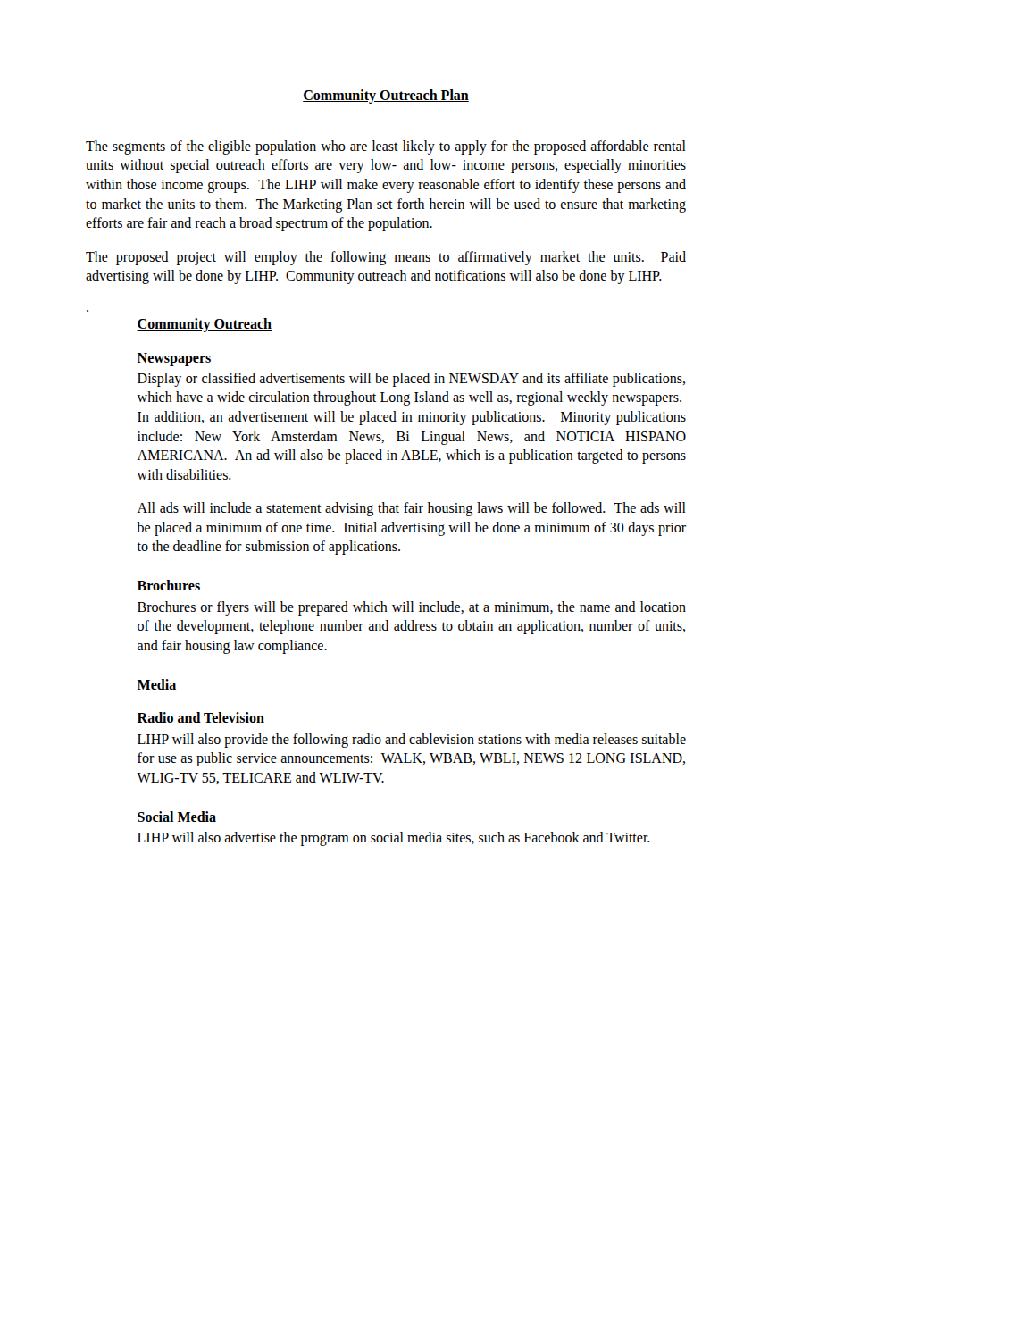Community Outreach Plan
The segments of the eligible population who are least likely to apply for the proposed affordable rental units without special outreach efforts are very low- and low- income persons, especially minorities within those income groups. The LIHP will make every reasonable effort to identify these persons and to market the units to them. The Marketing Plan set forth herein will be used to ensure that marketing efforts are fair and reach a broad spectrum of the population.
The proposed project will employ the following means to affirmatively market the units. Paid advertising will be done by LIHP. Community outreach and notifications will also be done by LIHP.
.
Community Outreach
Newspapers
Display or classified advertisements will be placed in NEWSDAY and its affiliate publications, which have a wide circulation throughout Long Island as well as, regional weekly newspapers. In addition, an advertisement will be placed in minority publications. Minority publications include: New York Amsterdam News, Bi Lingual News, and NOTICIA HISPANO AMERICANA. An ad will also be placed in ABLE, which is a publication targeted to persons with disabilities.
All ads will include a statement advising that fair housing laws will be followed. The ads will be placed a minimum of one time. Initial advertising will be done a minimum of 30 days prior to the deadline for submission of applications.
Brochures
Brochures or flyers will be prepared which will include, at a minimum, the name and location of the development, telephone number and address to obtain an application, number of units, and fair housing law compliance.
Media
Radio and Television
LIHP will also provide the following radio and cablevision stations with media releases suitable for use as public service announcements: WALK, WBAB, WBLI, NEWS 12 LONG ISLAND, WLIG-TV 55, TELICARE and WLIW-TV.
Social Media
LIHP will also advertise the program on social media sites, such as Facebook and Twitter.